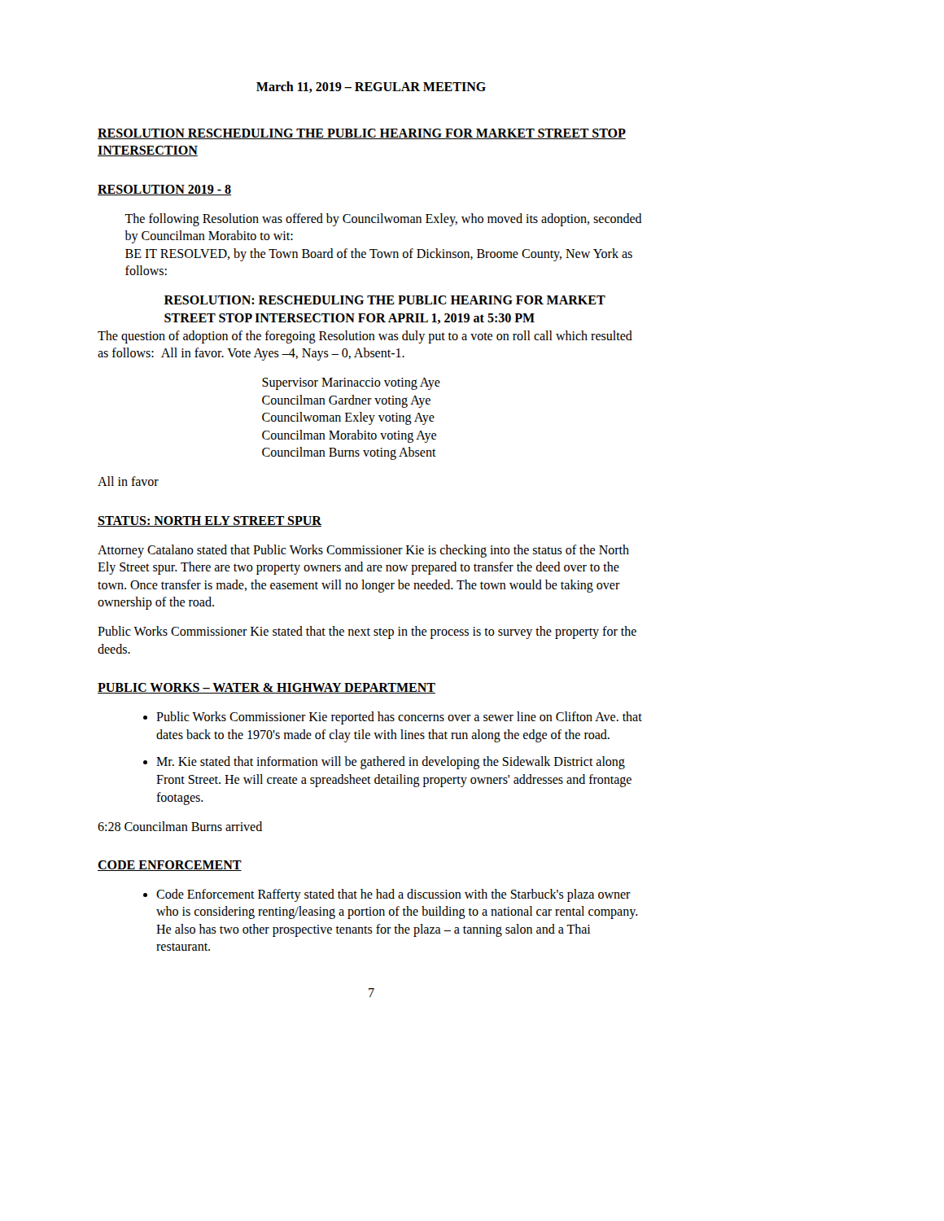March 11, 2019 – REGULAR MEETING
RESOLUTION RESCHEDULING THE PUBLIC HEARING FOR MARKET STREET STOP INTERSECTION
RESOLUTION 2019 - 8
The following Resolution was offered by Councilwoman Exley, who moved its adoption, seconded by Councilman Morabito to wit:
BE IT RESOLVED, by the Town Board of the Town of Dickinson, Broome County, New York as follows:
RESOLUTION: RESCHEDULING THE PUBLIC HEARING FOR MARKET
STREET STOP INTERSECTION FOR APRIL 1, 2019 at 5:30 PM
The question of adoption of the foregoing Resolution was duly put to a vote on roll call which resulted as follows: All in favor. Vote Ayes –4, Nays – 0, Absent-1.
Supervisor Marinaccio voting Aye
Councilman Gardner voting Aye
Councilwoman Exley voting Aye
Councilman Morabito voting Aye
Councilman Burns voting Absent
All in favor
STATUS: NORTH ELY STREET SPUR
Attorney Catalano stated that Public Works Commissioner Kie is checking into the status of the North Ely Street spur. There are two property owners and are now prepared to transfer the deed over to the town. Once transfer is made, the easement will no longer be needed. The town would be taking over ownership of the road.
Public Works Commissioner Kie stated that the next step in the process is to survey the property for the deeds.
PUBLIC WORKS – WATER & HIGHWAY DEPARTMENT
Public Works Commissioner Kie reported has concerns over a sewer line on Clifton Ave. that dates back to the 1970's made of clay tile with lines that run along the edge of the road.
Mr. Kie stated that information will be gathered in developing the Sidewalk District along Front Street. He will create a spreadsheet detailing property owners' addresses and frontage footages.
6:28 Councilman Burns arrived
CODE ENFORCEMENT
Code Enforcement Rafferty stated that he had a discussion with the Starbuck's plaza owner who is considering renting/leasing a portion of the building to a national car rental company. He also has two other prospective tenants for the plaza – a tanning salon and a Thai restaurant.
7